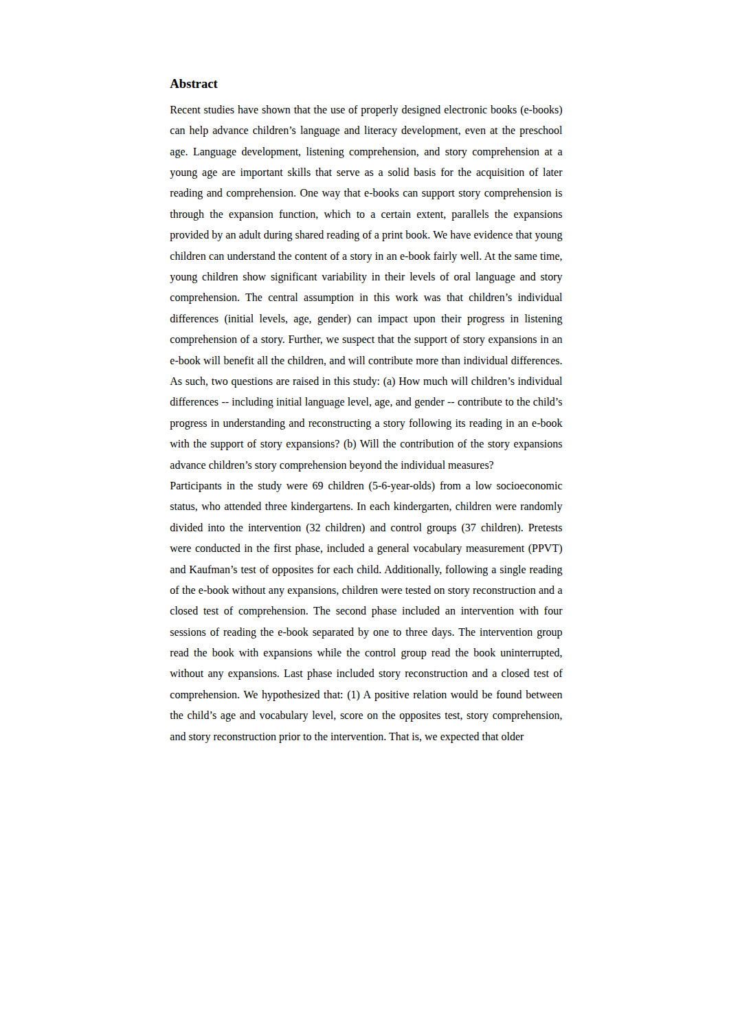Abstract
Recent studies have shown that the use of properly designed electronic books (e-books) can help advance children’s language and literacy development, even at the preschool age. Language development, listening comprehension, and story comprehension at a young age are important skills that serve as a solid basis for the acquisition of later reading and comprehension. One way that e-books can support story comprehension is through the expansion function, which to a certain extent, parallels the expansions provided by an adult during shared reading of a print book. We have evidence that young children can understand the content of a story in an e-book fairly well. At the same time, young children show significant variability in their levels of oral language and story comprehension. The central assumption in this work was that children’s individual differences (initial levels, age, gender) can impact upon their progress in listening comprehension of a story. Further, we suspect that the support of story expansions in an e-book will benefit all the children, and will contribute more than individual differences. As such, two questions are raised in this study: (a) How much will children’s individual differences -- including initial language level, age, and gender -- contribute to the child’s progress in understanding and reconstructing a story following its reading in an e-book with the support of story expansions? (b) Will the contribution of the story expansions advance children’s story comprehension beyond the individual measures?
Participants in the study were 69 children (5-6-year-olds) from a low socioeconomic status, who attended three kindergartens. In each kindergarten, children were randomly divided into the intervention (32 children) and control groups (37 children). Pretests were conducted in the first phase, included a general vocabulary measurement (PPVT) and Kaufman’s test of opposites for each child. Additionally, following a single reading of the e-book without any expansions, children were tested on story reconstruction and a closed test of comprehension. The second phase included an intervention with four sessions of reading the e-book separated by one to three days. The intervention group read the book with expansions while the control group read the book uninterrupted, without any expansions. Last phase included story reconstruction and a closed test of comprehension. We hypothesized that: (1) A positive relation would be found between the child’s age and vocabulary level, score on the opposites test, story comprehension, and story reconstruction prior to the intervention. That is, we expected that older